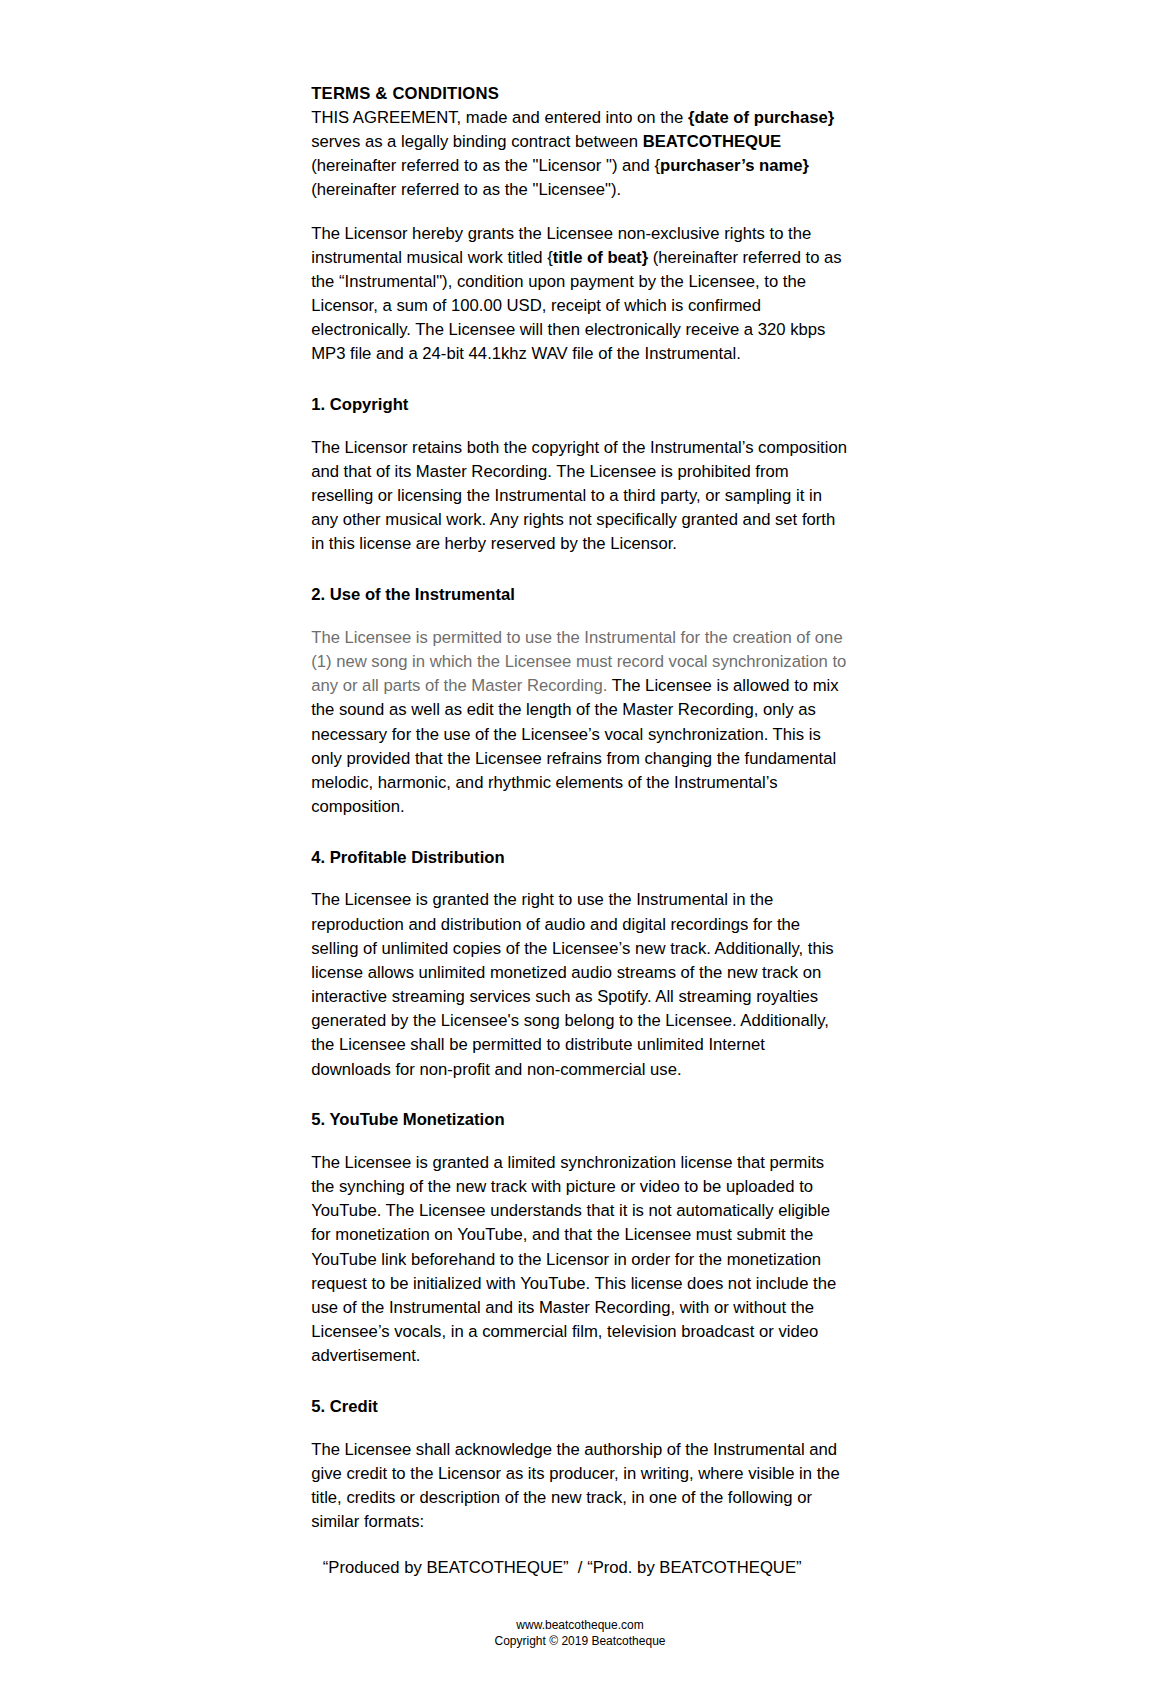TERMS & CONDITIONS
THIS AGREEMENT, made and entered into on the {date of purchase} serves as a legally binding contract between BEATCOTHEQUE (hereinafter referred to as the "Licensor ") and {purchaser’s name} (hereinafter referred to as the "Licensee").
The Licensor hereby grants the Licensee non-exclusive rights to the instrumental musical work titled {title of beat} (hereinafter referred to as the “Instrumental"), condition upon payment by the Licensee, to the Licensor, a sum of 100.00 USD, receipt of which is confirmed electronically. The Licensee will then electronically receive a 320 kbps MP3 file and a 24-bit 44.1khz WAV file of the Instrumental.
1. Copyright
The Licensor retains both the copyright of the Instrumental’s composition and that of its Master Recording. The Licensee is prohibited from reselling or licensing the Instrumental to a third party, or sampling it in any other musical work. Any rights not specifically granted and set forth in this license are herby reserved by the Licensor.
2. Use of the Instrumental
The Licensee is permitted to use the Instrumental for the creation of one (1) new song in which the Licensee must record vocal synchronization to any or all parts of the Master Recording. The Licensee is allowed to mix the sound as well as edit the length of the Master Recording, only as necessary for the use of the Licensee’s vocal synchronization. This is only provided that the Licensee refrains from changing the fundamental melodic, harmonic, and rhythmic elements of the Instrumental’s composition.
4. Profitable Distribution
The Licensee is granted the right to use the Instrumental in the reproduction and distribution of audio and digital recordings for the selling of unlimited copies of the Licensee’s new track. Additionally, this license allows unlimited monetized audio streams of the new track on interactive streaming services such as Spotify. All streaming royalties generated by the Licensee's song belong to the Licensee. Additionally, the Licensee shall be permitted to distribute unlimited Internet downloads for non-profit and non-commercial use.
5. YouTube Monetization
The Licensee is granted a limited synchronization license that permits the synching of the new track with picture or video to be uploaded to YouTube. The Licensee understands that it is not automatically eligible for monetization on YouTube, and that the Licensee must submit the YouTube link beforehand to the Licensor in order for the monetization request to be initialized with YouTube. This license does not include the use of the Instrumental and its Master Recording, with or without the Licensee’s vocals, in a commercial film, television broadcast or video advertisement.
5. Credit
The Licensee shall acknowledge the authorship of the Instrumental and give credit to the Licensor as its producer, in writing, where visible in the title, credits or description of the new track, in one of the following or similar formats:
“Produced by BEATCOTHEQUE” / “Prod. by BEATCOTHEQUE”
www.beatcotheque.com
Copyright © 2019 Beatcotheque